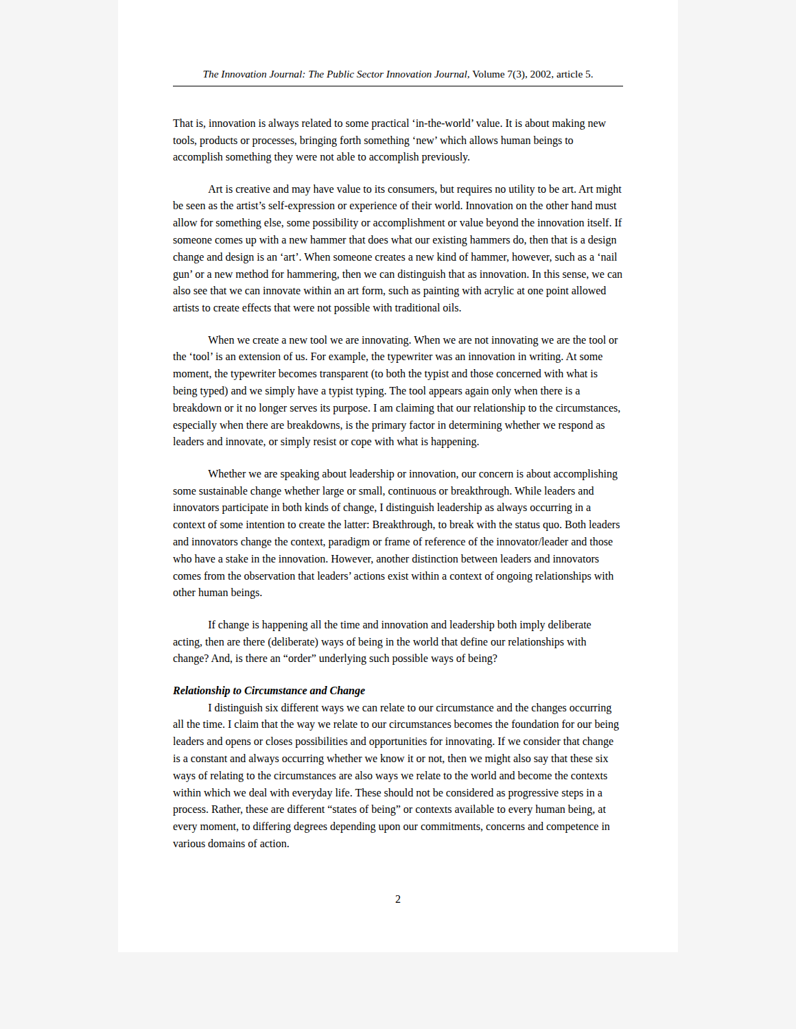The Innovation Journal: The Public Sector Innovation Journal, Volume 7(3), 2002, article 5.
That is, innovation is always related to some practical ‘in-the-world’ value. It is about making new tools, products or processes, bringing forth something ‘new’ which allows human beings to accomplish something they were not able to accomplish previously.
Art is creative and may have value to its consumers, but requires no utility to be art. Art might be seen as the artist’s self-expression or experience of their world. Innovation on the other hand must allow for something else, some possibility or accomplishment or value beyond the innovation itself. If someone comes up with a new hammer that does what our existing hammers do, then that is a design change and design is an ‘art’. When someone creates a new kind of hammer, however, such as a ‘nail gun’ or a new method for hammering, then we can distinguish that as innovation. In this sense, we can also see that we can innovate within an art form, such as painting with acrylic at one point allowed artists to create effects that were not possible with traditional oils.
When we create a new tool we are innovating. When we are not innovating we are the tool or the ‘tool’ is an extension of us. For example, the typewriter was an innovation in writing. At some moment, the typewriter becomes transparent (to both the typist and those concerned with what is being typed) and we simply have a typist typing. The tool appears again only when there is a breakdown or it no longer serves its purpose. I am claiming that our relationship to the circumstances, especially when there are breakdowns, is the primary factor in determining whether we respond as leaders and innovate, or simply resist or cope with what is happening.
Whether we are speaking about leadership or innovation, our concern is about accomplishing some sustainable change whether large or small, continuous or breakthrough. While leaders and innovators participate in both kinds of change, I distinguish leadership as always occurring in a context of some intention to create the latter: Breakthrough, to break with the status quo. Both leaders and innovators change the context, paradigm or frame of reference of the innovator/leader and those who have a stake in the innovation. However, another distinction between leaders and innovators comes from the observation that leaders’ actions exist within a context of ongoing relationships with other human beings.
If change is happening all the time and innovation and leadership both imply deliberate acting, then are there (deliberate) ways of being in the world that define our relationships with change? And, is there an “order” underlying such possible ways of being?
Relationship to Circumstance and Change
I distinguish six different ways we can relate to our circumstance and the changes occurring all the time. I claim that the way we relate to our circumstances becomes the foundation for our being leaders and opens or closes possibilities and opportunities for innovating. If we consider that change is a constant and always occurring whether we know it or not, then we might also say that these six ways of relating to the circumstances are also ways we relate to the world and become the contexts within which we deal with everyday life. These should not be considered as progressive steps in a process. Rather, these are different “states of being” or contexts available to every human being, at every moment, to differing degrees depending upon our commitments, concerns and competence in various domains of action.
2